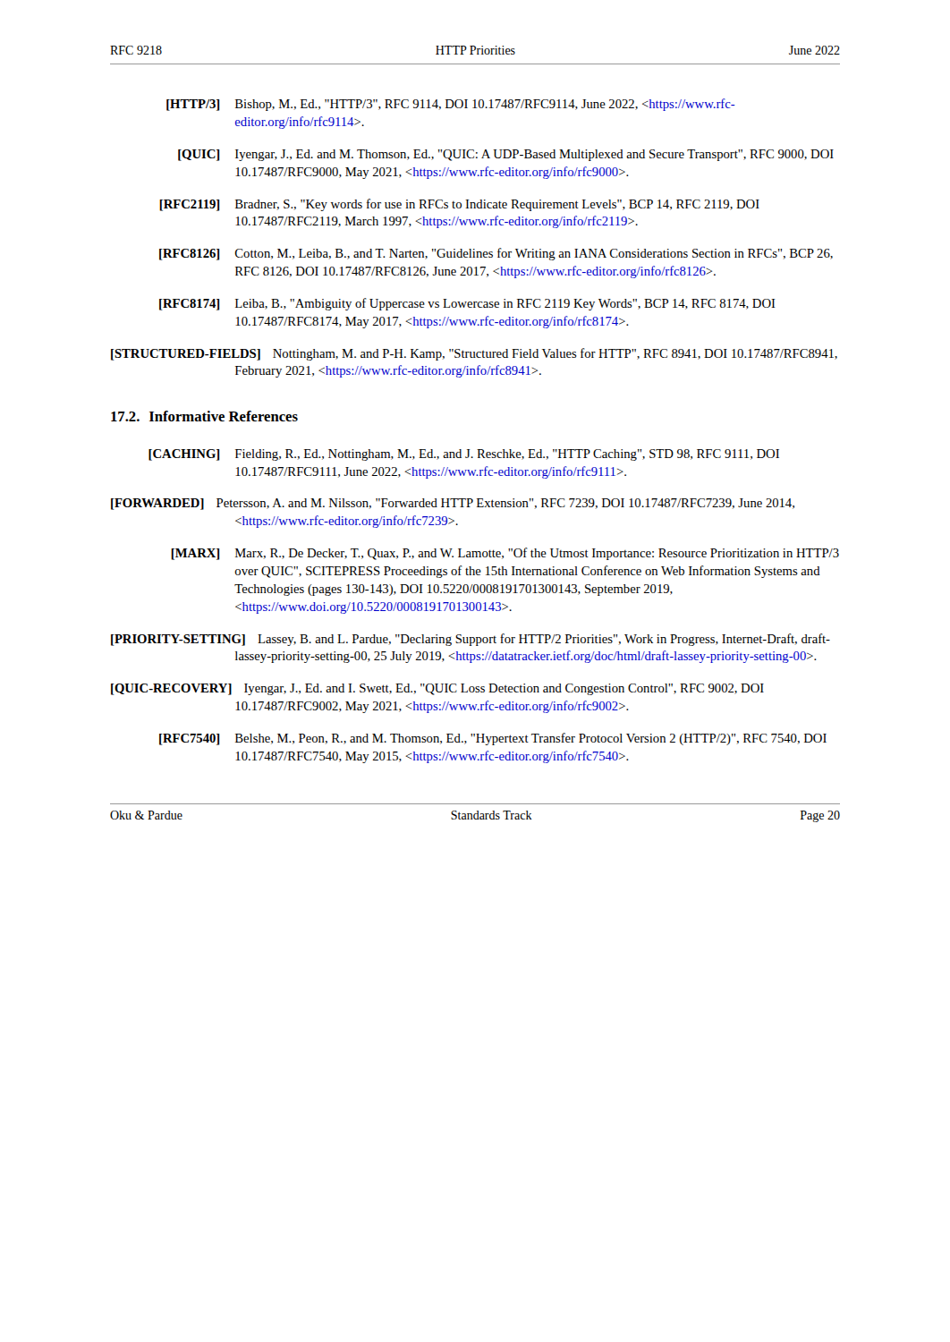RFC 9218
HTTP Priorities
June 2022
[HTTP/3]
Bishop, M., Ed., "HTTP/3", RFC 9114, DOI 10.17487/RFC9114, June 2022, <https://www.rfc-editor.org/info/rfc9114>.
[QUIC]
Iyengar, J., Ed. and M. Thomson, Ed., "QUIC: A UDP-Based Multiplexed and Secure Transport", RFC 9000, DOI 10.17487/RFC9000, May 2021, <https://www.rfc-editor.org/info/rfc9000>.
[RFC2119]
Bradner, S., "Key words for use in RFCs to Indicate Requirement Levels", BCP 14, RFC 2119, DOI 10.17487/RFC2119, March 1997, <https://www.rfc-editor.org/info/rfc2119>.
[RFC8126]
Cotton, M., Leiba, B., and T. Narten, "Guidelines for Writing an IANA Considerations Section in RFCs", BCP 26, RFC 8126, DOI 10.17487/RFC8126, June 2017, <https://www.rfc-editor.org/info/rfc8126>.
[RFC8174]
Leiba, B., "Ambiguity of Uppercase vs Lowercase in RFC 2119 Key Words", BCP 14, RFC 8174, DOI 10.17487/RFC8174, May 2017, <https://www.rfc-editor.org/info/rfc8174>.
[STRUCTURED-FIELDS] Nottingham, M. and P-H. Kamp, "Structured Field Values for HTTP", RFC 8941, DOI 10.17487/RFC8941, February 2021, <https://www.rfc-editor.org/info/rfc8941>.
17.2. Informative References
[CACHING]
Fielding, R., Ed., Nottingham, M., Ed., and J. Reschke, Ed., "HTTP Caching", STD 98, RFC 9111, DOI 10.17487/RFC9111, June 2022, <https://www.rfc-editor.org/info/rfc9111>.
[FORWARDED] Petersson, A. and M. Nilsson, "Forwarded HTTP Extension", RFC 7239, DOI 10.17487/RFC7239, June 2014, <https://www.rfc-editor.org/info/rfc7239>.
[MARX]
Marx, R., De Decker, T., Quax, P., and W. Lamotte, "Of the Utmost Importance: Resource Prioritization in HTTP/3 over QUIC", SCITEPRESS Proceedings of the 15th International Conference on Web Information Systems and Technologies (pages 130-143), DOI 10.5220/0008191701300143, September 2019, <https://www.doi.org/10.5220/0008191701300143>.
[PRIORITY-SETTING] Lassey, B. and L. Pardue, "Declaring Support for HTTP/2 Priorities", Work in Progress, Internet-Draft, draft-lassey-priority-setting-00, 25 July 2019, <https://datatracker.ietf.org/doc/html/draft-lassey-priority-setting-00>.
[QUIC-RECOVERY] Iyengar, J., Ed. and I. Swett, Ed., "QUIC Loss Detection and Congestion Control", RFC 9002, DOI 10.17487/RFC9002, May 2021, <https://www.rfc-editor.org/info/rfc9002>.
[RFC7540]
Belshe, M., Peon, R., and M. Thomson, Ed., "Hypertext Transfer Protocol Version 2 (HTTP/2)", RFC 7540, DOI 10.17487/RFC7540, May 2015, <https://www.rfc-editor.org/info/rfc7540>.
Oku & Pardue
Standards Track
Page 20